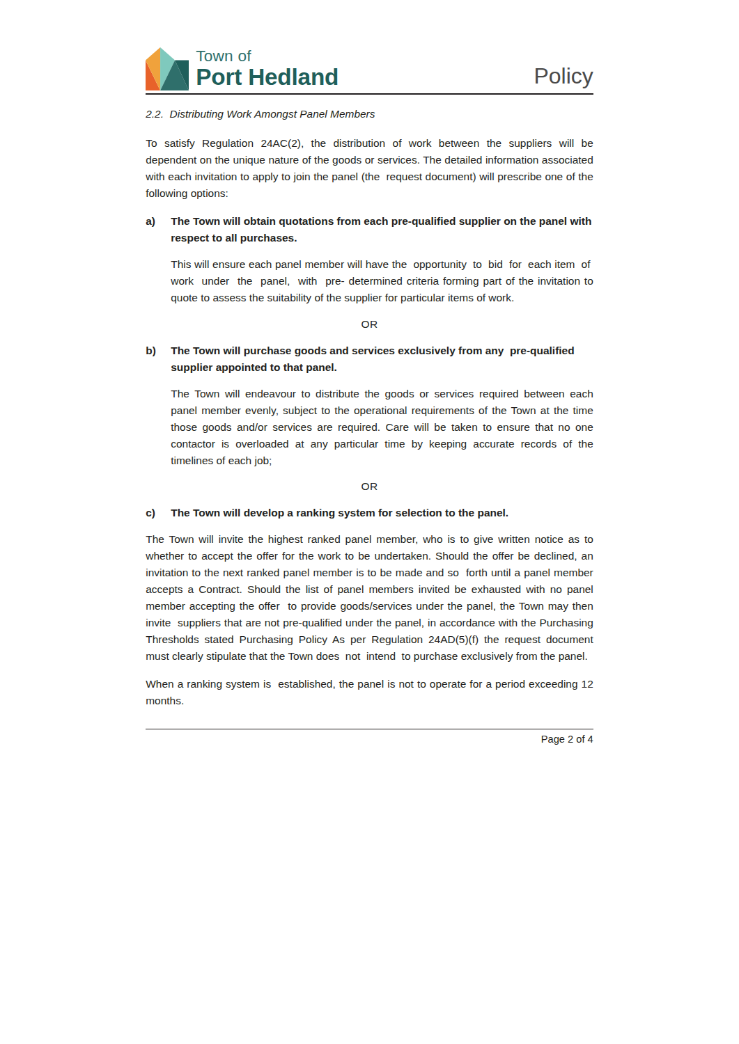Town of
Port Hedland
Policy
2.2. Distributing Work Amongst Panel Members
To satisfy Regulation 24AC(2), the distribution of work between the suppliers will be dependent on the unique nature of the goods or services. The detailed information associated with each invitation to apply to join the panel (the request document) will prescribe one of the following options:
a)
The Town will obtain quotations from each pre-qualified supplier on the panel with respect to all purchases.
This will ensure each panel member will have the opportunity to bid for each item of work under the panel, with pre- determined criteria forming part of the invitation to quote to assess the suitability of the supplier for particular items of work.
OR
b)
The Town will purchase goods and services exclusively from any pre-qualified supplier appointed to that panel.
The Town will endeavour to distribute the goods or services required between each panel member evenly, subject to the operational requirements of the Town at the time those goods and/or services are required. Care will be taken to ensure that no one contactor is overloaded at any particular time by keeping accurate records of the timelines of each job;
OR
c)
The Town will develop a ranking system for selection to the panel.
The Town will invite the highest ranked panel member, who is to give written notice as to whether to accept the offer for the work to be undertaken. Should the offer be declined, an invitation to the next ranked panel member is to be made and so forth until a panel member accepts a Contract. Should the list of panel members invited be exhausted with no panel member accepting the offer to provide goods/services under the panel, the Town may then invite suppliers that are not pre-qualified under the panel, in accordance with the Purchasing Thresholds stated Purchasing Policy As per Regulation 24AD(5)(f) the request document must clearly stipulate that the Town does not intend to purchase exclusively from the panel.
When a ranking system is established, the panel is not to operate for a period exceeding 12 months.
Page 2 of 4